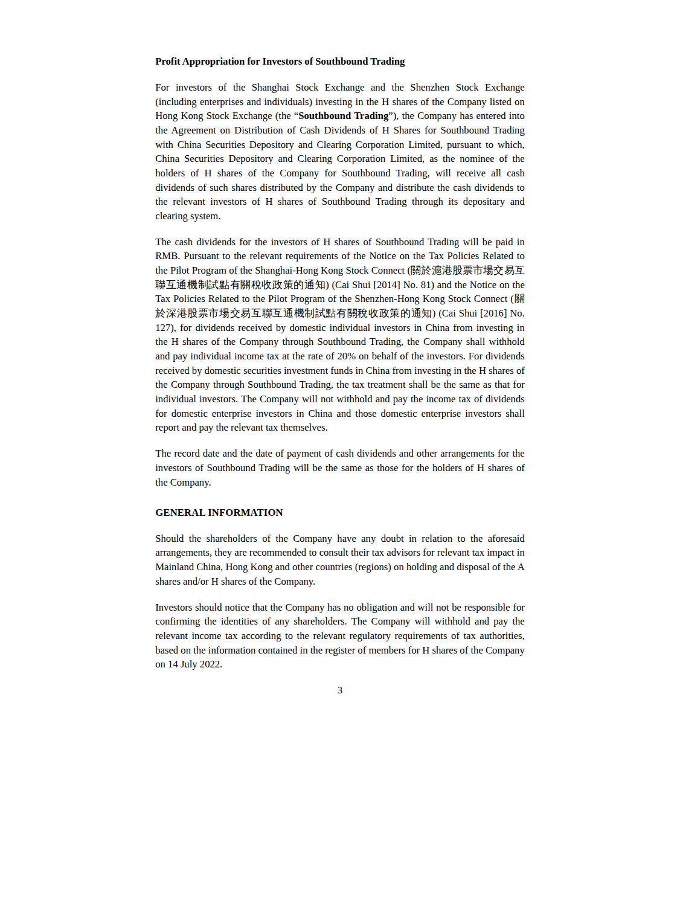Profit Appropriation for Investors of Southbound Trading
For investors of the Shanghai Stock Exchange and the Shenzhen Stock Exchange (including enterprises and individuals) investing in the H shares of the Company listed on Hong Kong Stock Exchange (the “Southbound Trading”), the Company has entered into the Agreement on Distribution of Cash Dividends of H Shares for Southbound Trading with China Securities Depository and Clearing Corporation Limited, pursuant to which, China Securities Depository and Clearing Corporation Limited, as the nominee of the holders of H shares of the Company for Southbound Trading, will receive all cash dividends of such shares distributed by the Company and distribute the cash dividends to the relevant investors of H shares of Southbound Trading through its depositary and clearing system.
The cash dividends for the investors of H shares of Southbound Trading will be paid in RMB. Pursuant to the relevant requirements of the Notice on the Tax Policies Related to the Pilot Program of the Shanghai-Hong Kong Stock Connect (關於滬港股票市場交易互聯互通機制試點有關稅收政策的通知) (Cai Shui [2014] No. 81) and the Notice on the Tax Policies Related to the Pilot Program of the Shenzhen-Hong Kong Stock Connect (關於深港股票市場交易互聯互通機制試點有關稅收政策的通知) (Cai Shui [2016] No. 127), for dividends received by domestic individual investors in China from investing in the H shares of the Company through Southbound Trading, the Company shall withhold and pay individual income tax at the rate of 20% on behalf of the investors. For dividends received by domestic securities investment funds in China from investing in the H shares of the Company through Southbound Trading, the tax treatment shall be the same as that for individual investors. The Company will not withhold and pay the income tax of dividends for domestic enterprise investors in China and those domestic enterprise investors shall report and pay the relevant tax themselves.
The record date and the date of payment of cash dividends and other arrangements for the investors of Southbound Trading will be the same as those for the holders of H shares of the Company.
GENERAL INFORMATION
Should the shareholders of the Company have any doubt in relation to the aforesaid arrangements, they are recommended to consult their tax advisors for relevant tax impact in Mainland China, Hong Kong and other countries (regions) on holding and disposal of the A shares and/or H shares of the Company.
Investors should notice that the Company has no obligation and will not be responsible for confirming the identities of any shareholders. The Company will withhold and pay the relevant income tax according to the relevant regulatory requirements of tax authorities, based on the information contained in the register of members for H shares of the Company on 14 July 2022.
3